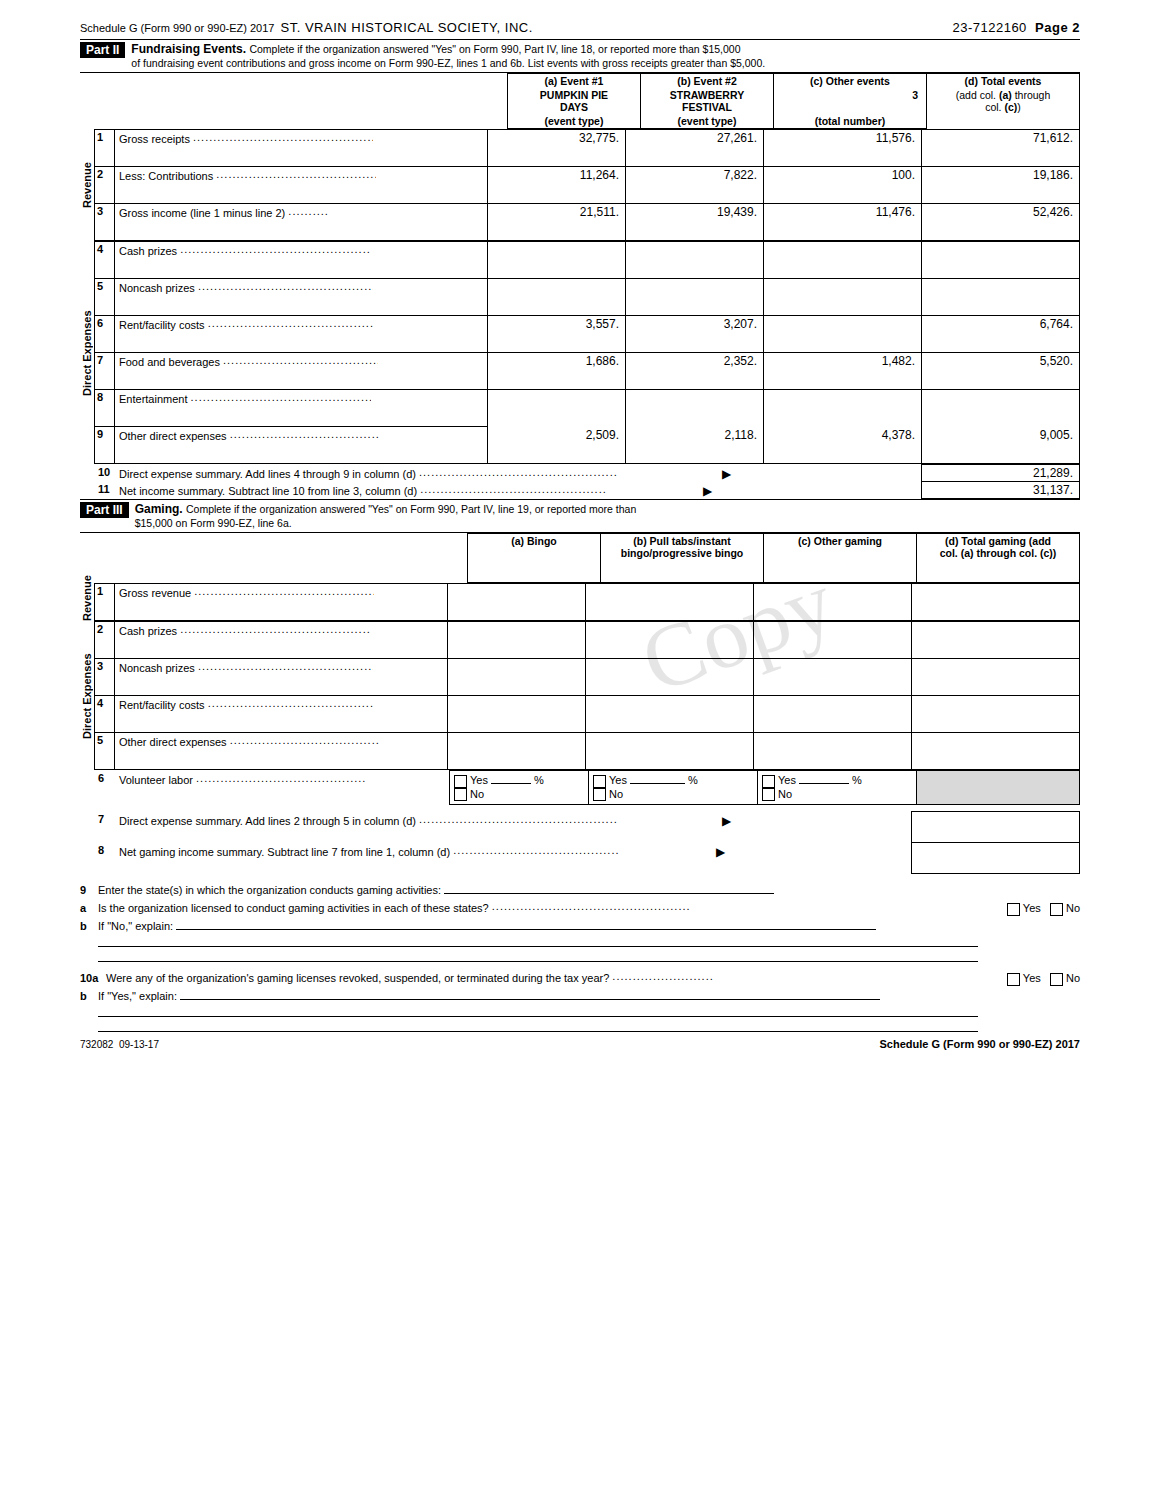Schedule G (Form 990 or 990-EZ) 2017 ST. VRAIN HISTORICAL SOCIETY, INC.
23-7122160 Page 2
Part II
Fundraising Events. Complete if the organization answered "Yes" on Form 990, Part IV, line 18, or reported more than $15,000
of fundraising event contributions and gross income on Form 990-EZ, lines 1 and 6b. List events with gross receipts greater than $5,000.
| | | | (a) Event #1 | (b) Event #2 | (c) Other events | (d) Total events |
| | | PUMPKIN PIE DAYS | STRAWBERRY FESTIVAL | 3 | (add col. (a) through col. (c) ) |
| | | (event type) | (event type) | (total number) | |
| Revenue | 1 | Gross receipts .................................................. | 32,775. | 27,261. | 11,576. | 71,612. |
| 2 | Less: Contributions .............................................. | 11,264. | 7,822. | 100. | 19,186. |
| 3 | Gross income (line 1 minus line 2) .......... | 21,511. | 19,439. | 11,476. | 52,426. |
| Direct Expenses | 4 | Cash prizes .................................................... | | | | |
| 5 | Noncash prizes ................................................ | | | | |
| 6 | Rent/facility costs ............................................. | 3,557. | 3,207. | | 6,764. |
| 7 | Food and beverages ........................................... | 1,686. | 2,352. | 1,482. | 5,520. |
| 8 | Entertainment .................................................. | | | | |
| 9 | Other direct expenses ......................................... | 2,509. | 2,118. | 4,378. | 9,005. |
| | 10 | Direct expense summary. Add lines 4 through 9 in column (d) ................................................. ▶ | 21,289. |
| | 11 | Net income summary. Subtract line 10 from line 3, column (d) .............................................. ▶ | 31,137. |
Part III
Gaming. Complete if the organization answered "Yes" on Form 990, Part IV, line 19, or reported more than
$15,000 on Form 990-EZ, line 6a.
| | | | (a) Bingo | (b) Pull tabs/instant bingo/progressive bingo | (c) Other gaming | (d) Total gaming (add col. (a) through col. (c) ) |
| Revenue | 1 | Gross revenue .................................................. | | | | |
| Direct Expenses | 2 | Cash prizes .................................................... | | | | |
| 3 | Noncash prizes ................................................ | | | | |
| 4 | Rent/facility costs ............................................. | | | | |
| 5 | Other direct expenses ......................................... | | | | |
| | 6 | Volunteer labor ................................................ | Yes % No | Yes % No | Yes % No | |
| | 7 | Direct expense summary. Add lines 2 through 5 in column (d) ................................................. ▶ | |
| | 8 | Net gaming income summary. Subtract line 7 from line 1, column (d) ......................................... ▶ | |
9
Enter the state(s) in which the organization conducts gaming activities:
a
Is the organization licensed to conduct gaming activities in each of these states? .................................................
Yes No
b
If "No," explain:
10a
Were any of the organization's gaming licenses revoked, suspended, or terminated during the tax year? .........................
Yes No
b
If "Yes," explain:
732082 09-13-17
Schedule G (Form 990 or 990-EZ) 2017
Copy